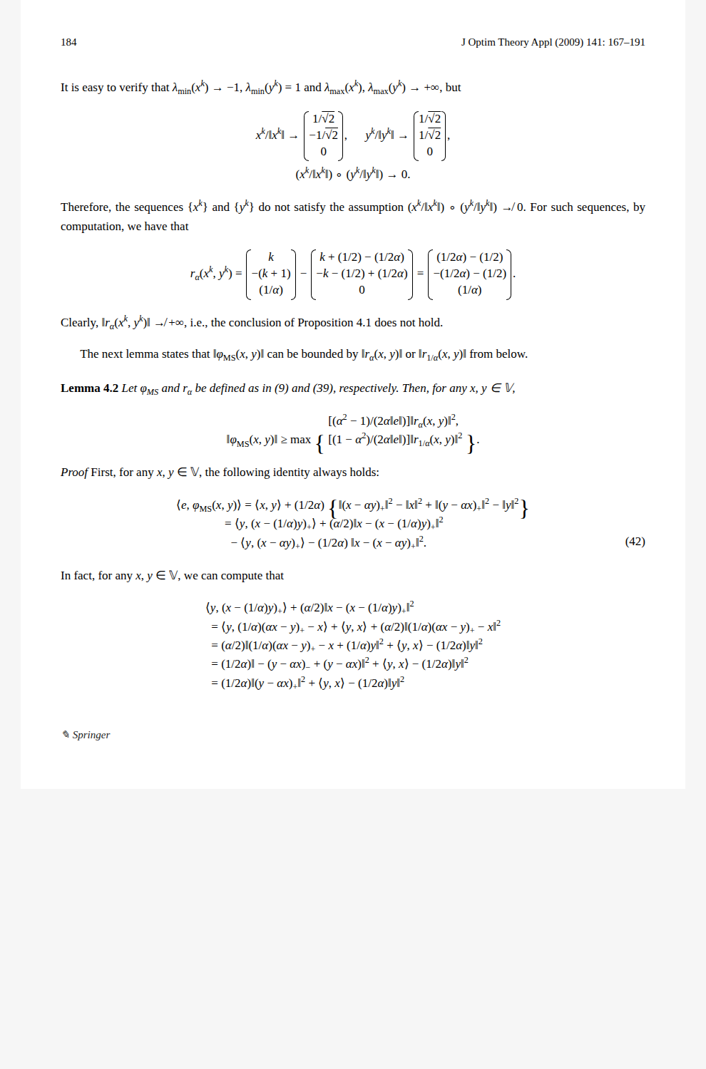184 J Optim Theory Appl (2009) 141: 167–191
It is easy to verify that λmin(xk) → −1, λmin(yk) = 1 and λmax(xk), λmax(yk) → +∞, but
xk/‖xk‖ → 1/√2 −1/√2 0 , yk/‖yk‖ → 1/√2 1/√2 0 , (xk/‖xk‖) ∘ (yk/‖yk‖) → 0.
Therefore, the sequences {xk} and {yk} do not satisfy the assumption (xk/‖xk‖) ∘ (yk/‖yk‖) ↛ 0. For such sequences, by computation, we have that
rα(xk, yk) = k −(k + 1) (1/α) − k + (1/2) − (1/2α) −k − (1/2) + (1/2α) 0 = (1/2α) − (1/2) −(1/2α) − (1/2) (1/α) .
Clearly, ‖rα(xk, yk)‖ ↛ +∞, i.e., the conclusion of Proposition 4.1 does not hold.
The next lemma states that ‖φMS(x, y)‖ can be bounded by ‖rα(x, y)‖ or ‖r1/α(x, y)‖ from below.
Lemma 4.2 Let φMS and rα be defined as in (9) and (39), respectively. Then, for any x, y ∈ 𝕍,
‖φMS(x, y)‖ ≥ max { [(α2 − 1)/(2α‖e‖)]‖rα(x, y)‖2, [(1 − α2)/(2α‖e‖)]‖r1/α(x, y)‖2 }.
Proof First, for any x, y ∈ 𝕍, the following identity always holds:
⟨e, φMS(x, y)⟩ = ⟨x, y⟩ + (1/2α) {‖(x − αy)+‖2 − ‖x‖2 + ‖(y − αx)+‖2 − ‖y‖2} = ⟨y, (x − (1/α)y)+⟩ + (α/2)‖x − (x − (1/α)y)+‖2 − ⟨y, (x − αy)+⟩ − (1/2α) ‖x − (x − αy)+‖2. (42)
In fact, for any x, y ∈ 𝕍, we can compute that
⟨y, (x − (1/α)y)+⟩ + (α/2)‖x − (x − (1/α)y)+‖2 = ⟨y, (1/α)(αx − y)+ − x⟩ + ⟨y, x⟩ + (α/2)‖(1/α)(αx − y)+ − x‖2 = (α/2)‖(1/α)(αx − y)+ − x + (1/α)y‖2 + ⟨y, x⟩ − (1/2α)‖y‖2 = (1/2α)‖ − (y − αx)− + (y − αx)‖2 + ⟨y, x⟩ − (1/2α)‖y‖2 = (1/2α)‖(y − αx)+‖2 + ⟨y, x⟩ − (1/2α)‖y‖2
✎ Springer